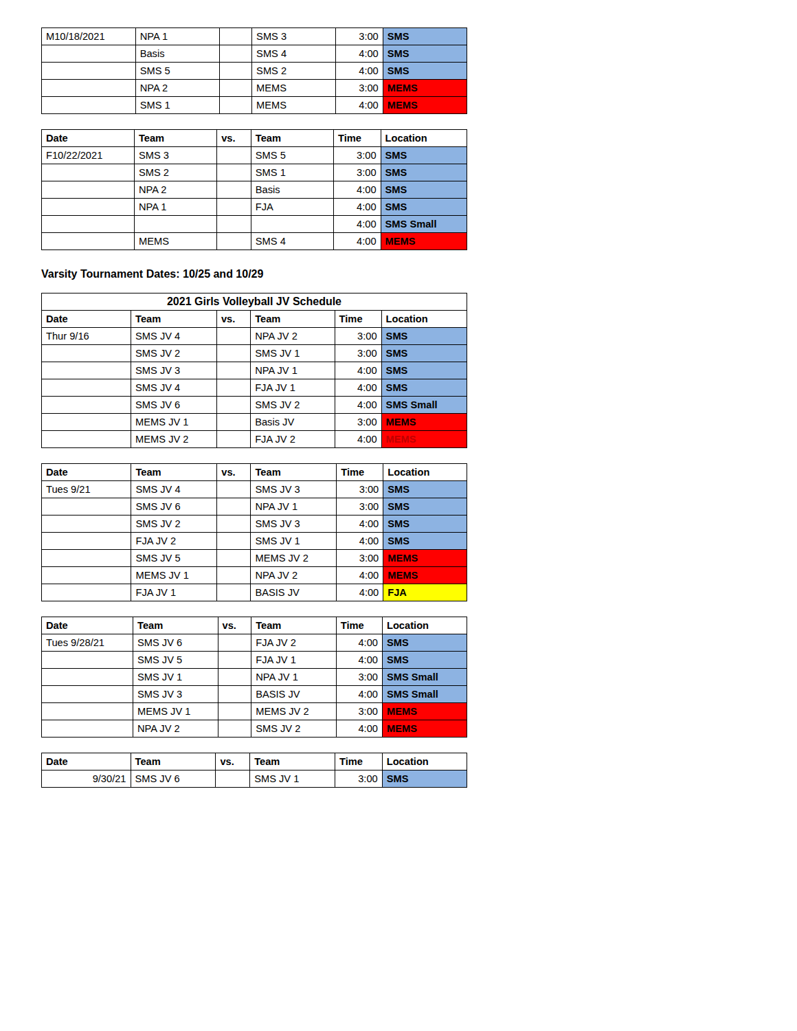| M10/18/2021 | NPA 1 | | SMS 3 | 3:00 | SMS |
| | Basis | | SMS 4 | 4:00 | SMS |
| | SMS 5 | | SMS 2 | 4:00 | SMS |
| | NPA 2 | | MEMS | 3:00 | MEMS |
| | SMS 1 | | MEMS | 4:00 | MEMS |
| Date | Team | vs. | Team | Time | Location |
| --- | --- | --- | --- | --- | --- |
| F10/22/2021 | SMS 3 | | SMS 5 | 3:00 | SMS |
| | SMS 2 | | SMS 1 | 3:00 | SMS |
| | NPA 2 | | Basis | 4:00 | SMS |
| | NPA 1 | | FJA | 4:00 | SMS |
| | | | | 4:00 | SMS Small |
| | MEMS | | SMS 4 | 4:00 | MEMS |
Varsity Tournament Dates: 10/25 and 10/29
| 2021 Girls Volleyball JV Schedule |
| Date | Team | vs. | Team | Time | Location |
| Thur 9/16 | SMS JV 4 | | NPA JV 2 | 3:00 | SMS |
| | SMS JV 2 | | SMS JV 1 | 3:00 | SMS |
| | SMS JV 3 | | NPA JV 1 | 4:00 | SMS |
| | SMS JV 4 | | FJA JV 1 | 4:00 | SMS |
| | SMS JV 6 | | SMS JV 2 | 4:00 | SMS Small |
| | MEMS JV 1 | | Basis JV | 3:00 | MEMS |
| | MEMS JV 2 | | FJA JV 2 | 4:00 | MEMS |
| Date | Team | vs. | Team | Time | Location |
| --- | --- | --- | --- | --- | --- |
| Tues 9/21 | SMS JV 4 | | SMS JV 3 | 3:00 | SMS |
| | SMS JV 6 | | NPA JV 1 | 3:00 | SMS |
| | SMS JV 2 | | SMS JV 3 | 4:00 | SMS |
| | FJA JV 2 | | SMS JV 1 | 4:00 | SMS |
| | SMS JV 5 | | MEMS JV 2 | 3:00 | MEMS |
| | MEMS JV 1 | | NPA JV 2 | 4:00 | MEMS |
| | FJA JV 1 | | BASIS JV | 4:00 | FJA |
| Date | Team | vs. | Team | Time | Location |
| --- | --- | --- | --- | --- | --- |
| Tues 9/28/21 | SMS JV 6 | | FJA JV 2 | 4:00 | SMS |
| | SMS JV 5 | | FJA JV 1 | 4:00 | SMS |
| | SMS JV 1 | | NPA JV 1 | 3:00 | SMS Small |
| | SMS JV 3 | | BASIS JV | 4:00 | SMS Small |
| | MEMS JV 1 | | MEMS JV 2 | 3:00 | MEMS |
| | NPA JV 2 | | SMS JV 2 | 4:00 | MEMS |
| Date | Team | vs. | Team | Time | Location |
| --- | --- | --- | --- | --- | --- |
| 9/30/21 | SMS JV 6 | | SMS JV 1 | 3:00 | SMS |